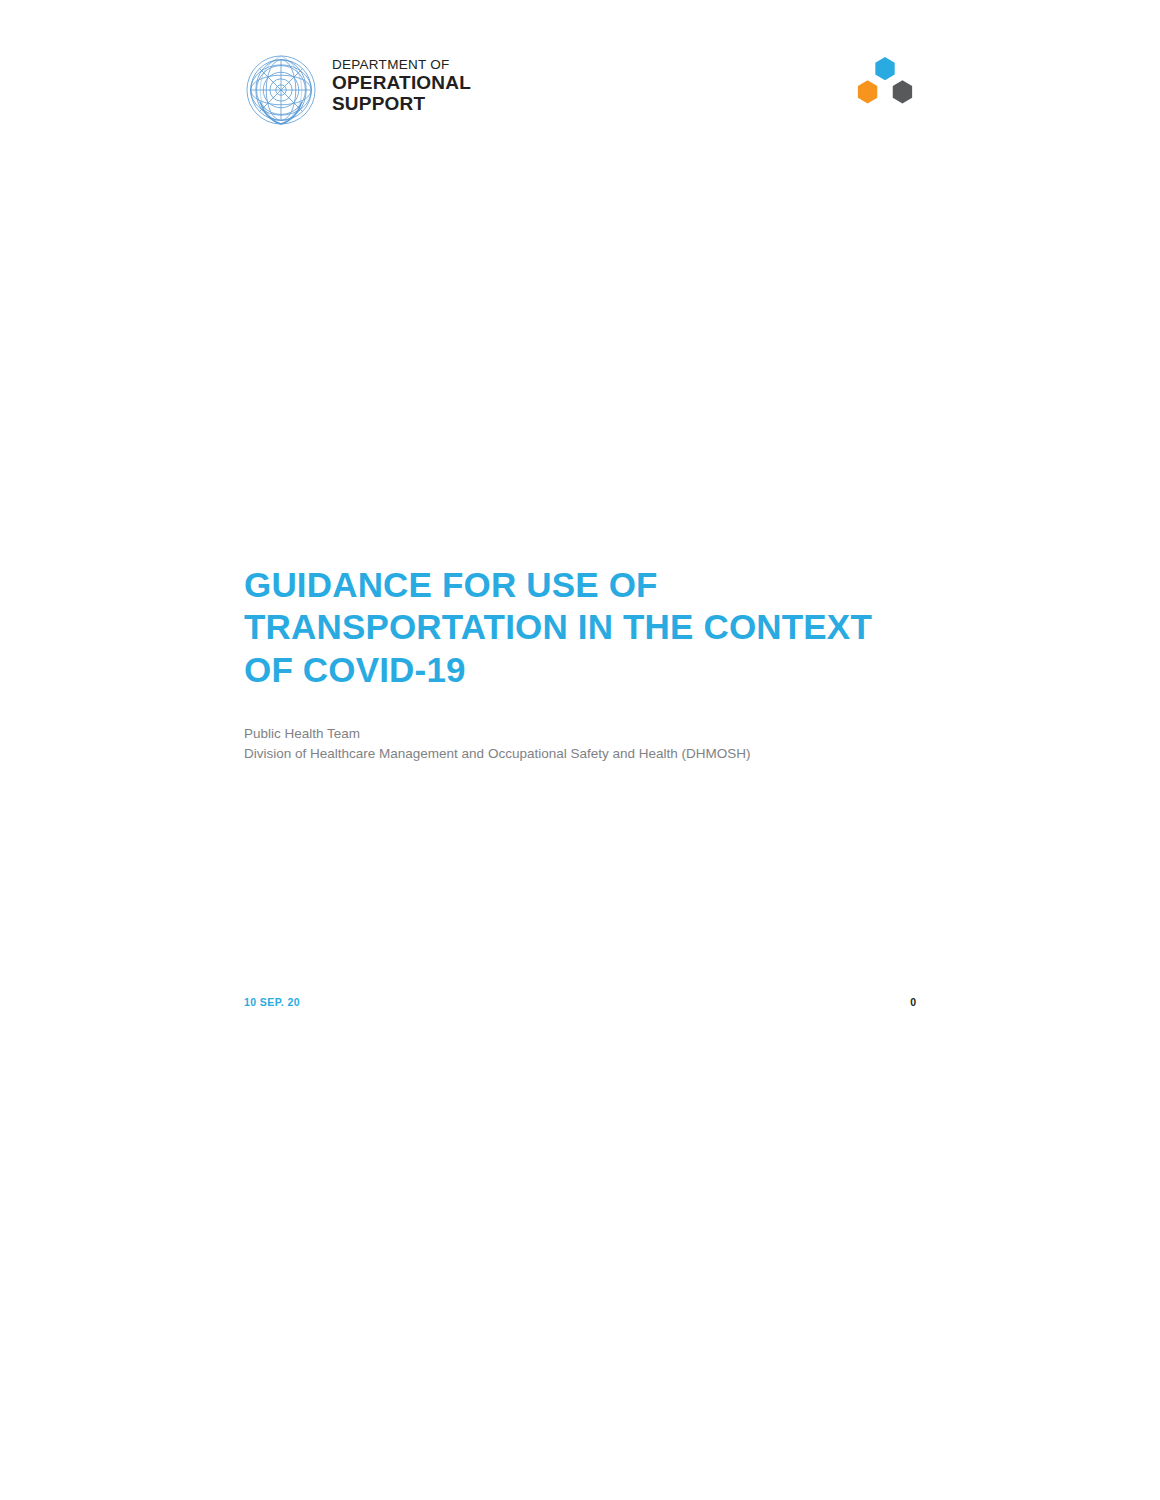Department of
Operational
Support
GUIDANCE FOR USE OF TRANSPORTATION IN THE CONTEXT OF COVID-19
Public Health Team
Division of Healthcare Management and Occupational Safety and Health (DHMOSH)
10 SEP. 20 0